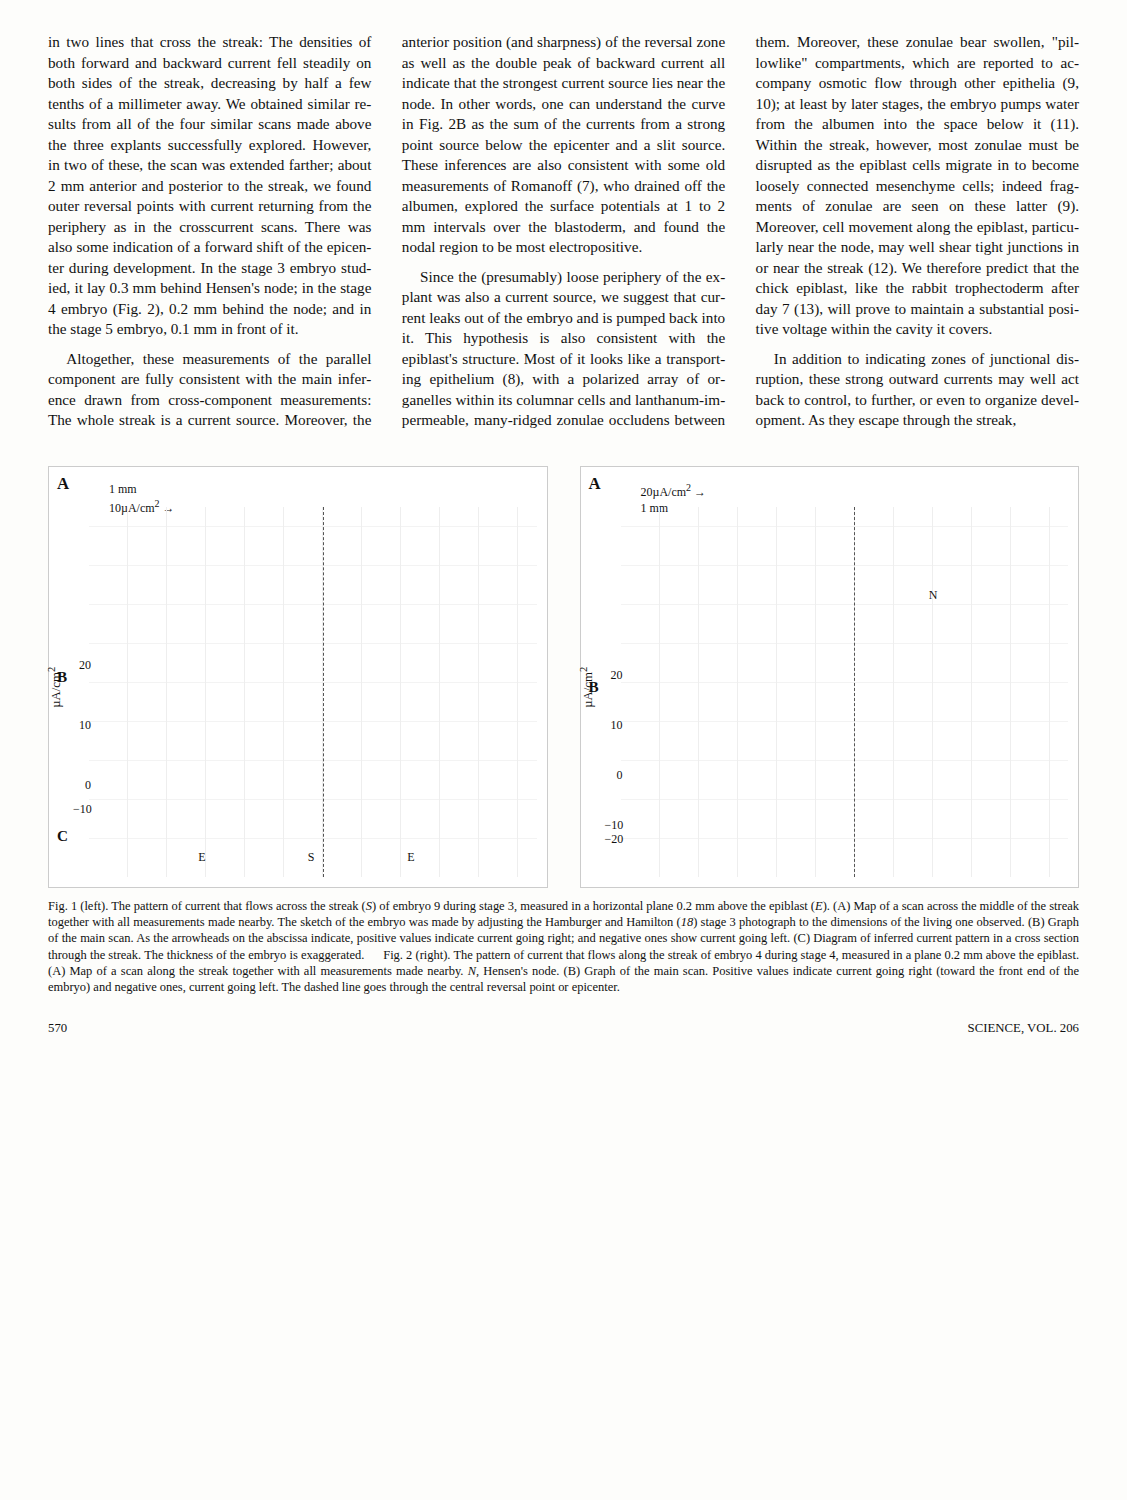in two lines that cross the streak: The densities of both forward and backward current fell steadily on both sides of the streak, decreasing by half a few tenths of a millimeter away. We obtained similar results from all of the four similar scans made above the three explants successfully explored. However, in two of these, the scan was extended farther; about 2 mm anterior and posterior to the streak, we found outer reversal points with current returning from the periphery as in the crosscurrent scans. There was also some indication of a forward shift of the epicenter during development. In the stage 3 embryo studied, it lay 0.3 mm behind Hensen's node; in the stage 4 embryo (Fig. 2), 0.2 mm behind the node; and in the stage 5 embryo, 0.1 mm in front of it.
Altogether, these measurements of the parallel component are fully consistent with the main inference drawn from cross-component measurements: The whole streak is a current source. Moreover, the anterior position (and sharpness) of the reversal zone as well as the double peak of backward current all indicate that the strongest current source lies near the node. In other words, one can understand the curve in Fig. 2B as the sum of the currents from a strong point source below the epicenter and a slit source. These inferences are also consistent with some old measurements of Romanoff (7), who drained off the albumen, explored the surface potentials at 1 to 2 mm intervals over the blastoderm, and found the nodal region to be most electropositive.
Since the (presumably) loose periphery of the explant was also a current source, we suggest that current leaks out of the embryo and is pumped back into it. This hypothesis is also consistent with the epiblast's structure. Most of it looks like a transporting epithelium (8), with a polarized array of organelles within its columnar cells and lanthanum-impermeable, many-ridged zonulae occludens between them. Moreover, these zonulae bear swollen, "pillowlike" compartments, which are reported to accompany osmotic flow through other epithelia (9, 10); at least by later stages, the embryo pumps water from the albumen into the space below it (11). Within the streak, however, most zonulae must be disrupted as the epiblast cells migrate in to become loosely connected mesenchyme cells; indeed fragments of zonulae are seen on these latter (9). Moreover, cell movement along the epiblast, particularly near the node, may well shear tight junctions in or near the streak (12). We therefore predict that the chick epiblast, like the rabbit trophectoderm after day 7 (13), will prove to maintain a substantial positive voltage within the cavity it covers.
In addition to indicating zones of junctional disruption, these strong outward currents may well act back to control, to further, or even to organize development. As they escape through the streak,
A 1 mm
10µA/cm2 →
B µA/cm2 C 20 10 0 −10 S E E
A 20µA/cm2 →
1 mm
B µA/cm2 20 10 0 −10 −20 N
Fig. 1 (left). The pattern of current that flows across the streak (S) of embryo 9 during stage 3, measured in a horizontal plane 0.2 mm above the epiblast (E). (A) Map of a scan across the middle of the streak together with all measurements made nearby. The sketch of the embryo was made by adjusting the Hamburger and Hamilton (18) stage 3 photograph to the dimensions of the living one observed. (B) Graph of the main scan. As the arrowheads on the abscissa indicate, positive values indicate current going right; and negative ones show current going left. (C) Diagram of inferred current pattern in a cross section through the streak. The thickness of the embryo is exaggerated. Fig. 2 (right). The pattern of current that flows along the streak of embryo 4 during stage 4, measured in a plane 0.2 mm above the epiblast. (A) Map of a scan along the streak together with all measurements made nearby. N, Hensen's node. (B) Graph of the main scan. Positive values indicate current going right (toward the front end of the embryo) and negative ones, current going left. The dashed line goes through the central reversal point or epicenter.
570 SCIENCE, VOL. 206